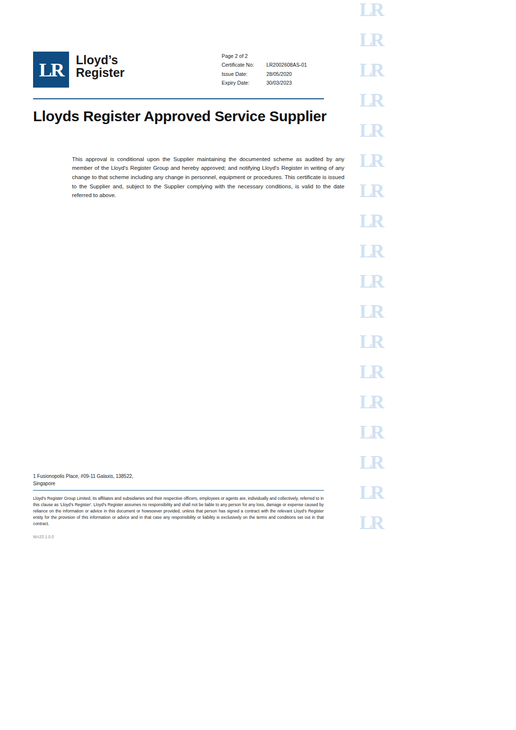LR
LR
LR
LR
LR
LR
LR
LR
LR
LR
LR
LR
LR
LR
LR
LR
LR
LR
Lloyd’s
Register
Page 2 of 2
Certificate No: LR2002608AS-01
Issue Date: 28/05/2020
Expiry Date: 30/03/2023
Lloyds Register Approved Service Supplier
This approval is conditional upon the Supplier maintaining the documented scheme as audited by any member of the Lloyd's Register Group and hereby approved; and notifying Lloyd's Register in writing of any change to that scheme including any change in personnel, equipment or procedures. This certificate is issued to the Supplier and, subject to the Supplier complying with the necessary conditions, is valid to the date referred to above.
1 Fusionopolis Place, #09-11 Galaxis, 138522,
Singapore
Lloyd's Register Group Limited, its affiliates and subsidiaries and their respective officers, employees or agents are, individually and collectively, referred to in this clause as 'Lloyd's Register'. Lloyd's Register assumes no responsibility and shall not be liable to any person for any loss, damage or expense caused by reliance on the information or advice in this document or howsoever provided, unless that person has signed a contract with the relevant Lloyd's Register entity for the provision of this information or advice and in that case any responsibility or liability is exclusively on the terms and conditions set out in that contract.
MA33 1.0.0